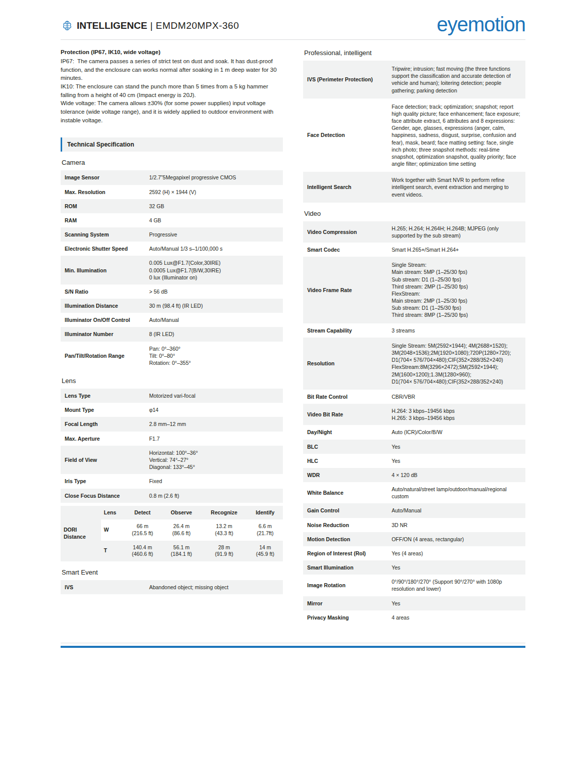INTELLIGENCE | EMDM20MPX-360
eye motion
Protection (IP67, IK10, wide voltage)
IP67: The camera passes a series of strict test on dust and soak. It has dust-proof function, and the enclosure can works normal after soaking in 1 m deep water for 30 minutes.
IK10: The enclosure can stand the punch more than 5 times from a 5 kg hammer falling from a height of 40 cm (Impact energy is 20J).
Wide voltage: The camera allows ±30% (for some power supplies) input voltage tolerance (wide voltage range), and it is widely applied to outdoor environment with instable voltage.
Technical Specification
Camera
| Image Sensor | 1/2.7”5Megapixel progressive CMOS |
| Max. Resolution | 2592 (H) × 1944 (V) |
| ROM | 32 GB |
| RAM | 4 GB |
| Scanning System | Progressive |
| Electronic Shutter Speed | Auto/Manual 1/3 s–1/100,000 s |
| Min. Illumination | 0.005 Lux@F1.7(Color,30IRE) 0.0005 Lux@F1.7(B/W,30IRE) 0 lux (Illuminator on) |
| S/N Ratio | > 56 dB |
| Illumination Distance | 30 m (98.4 ft) (IR LED) |
| Illuminator On/Off Control | Auto/Manual |
| Illuminator Number | 8 (IR LED) |
| Pan/Tilt/Rotation Range | Pan: 0°–360° Tilt: 0°–80° Rotation: 0°–355° |
Lens
| Lens Type | Motorized vari-focal |
| Mount Type | φ14 |
| Focal Length | 2.8 mm–12 mm |
| Max. Aperture | F1.7 |
| Field of View | Horizontal: 100°–36° Vertical: 74°–27° Diagonal: 133°–45° |
| Iris Type | Fixed |
| Close Focus Distance | 0.8 m (2.6 ft) |
| DORI Distance | Lens | Detect | Observe | Recognize | Identify |
| W | 66 m (216.5 ft) | 26.4 m (86.6 ft) | 13.2 m (43.3 ft) | 6.6 m (21.7ft) |
| T | 140.4 m (460.6 ft) | 56.1 m (184.1 ft) | 28 m (91.9 ft) | 14 m (45.9 ft) |
Smart Event
| IVS | Abandoned object; missing object |
Professional, intelligent
| IVS (Perimeter Protection) | Tripwire; intrusion; fast moving (the three functions support the classification and accurate detection of vehicle and human); loitering detection; people gathering; parking detection |
| Face Detection | Face detection; track; optimization; snapshot; report high quality picture; face enhancement; face exposure; face attribute extract, 6 attributes and 8 expressions: Gender, age, glasses, expressions (anger, calm, happiness, sadness, disgust, surprise, confusion and fear), mask, beard; face matting setting: face, single inch photo; three snapshot methods: real-time snapshot, optimization snapshot, quality priority; face angle filter; optimization time setting |
| Intelligent Search | Work together with Smart NVR to perform refine intelligent search, event extraction and merging to event videos. |
Video
| Video Compression | H.265; H.264; H.264H; H.264B; MJPEG (only supported by the sub stream) |
| Smart Codec | Smart H.265+/Smart H.264+ |
| Video Frame Rate | Single Stream: Main stream: 5MP (1–25/30 fps) Sub stream: D1 (1–25/30 fps) Third stream: 2MP (1–25/30 fps) FlexStream: Main stream: 2MP (1–25/30 fps) Sub stream: D1 (1–25/30 fps) Third stream: 8MP (1–25/30 fps) |
| Stream Capability | 3 streams |
| Resolution | Single Stream: 5M(2592×1944); 4M(2688×1520); 3M(2048×1536);2M(1920×1080);720P(1280×720); D1(704× 576/704×480);CIF(352×288/352×240) FlexStream:8M(3296×2472);5M(2592×1944); 2M(1600×1200);1.3M(1280×960); D1(704× 576/704×480);CIF(352×288/352×240) |
| Bit Rate Control | CBR/VBR |
| Video Bit Rate | H.264: 3 kbps–19456 kbps H.265: 3 kbps–19456 kbps |
| Day/Night | Auto (ICR)/Color/B/W |
| BLC | Yes |
| HLC | Yes |
| WDR | 4 × 120 dB |
| White Balance | Auto/natural/street lamp/outdoor/manual/regional custom |
| Gain Control | Auto/Manual |
| Noise Reduction | 3D NR |
| Motion Detection | OFF/ON (4 areas, rectangular) |
| Region of Interest (RoI) | Yes (4 areas) |
| Smart Illumination | Yes |
| Image Rotation | 0°/90°/180°/270° (Support 90°/270° with 1080p resolution and lower) |
| Mirror | Yes |
| Privacy Masking | 4 areas |